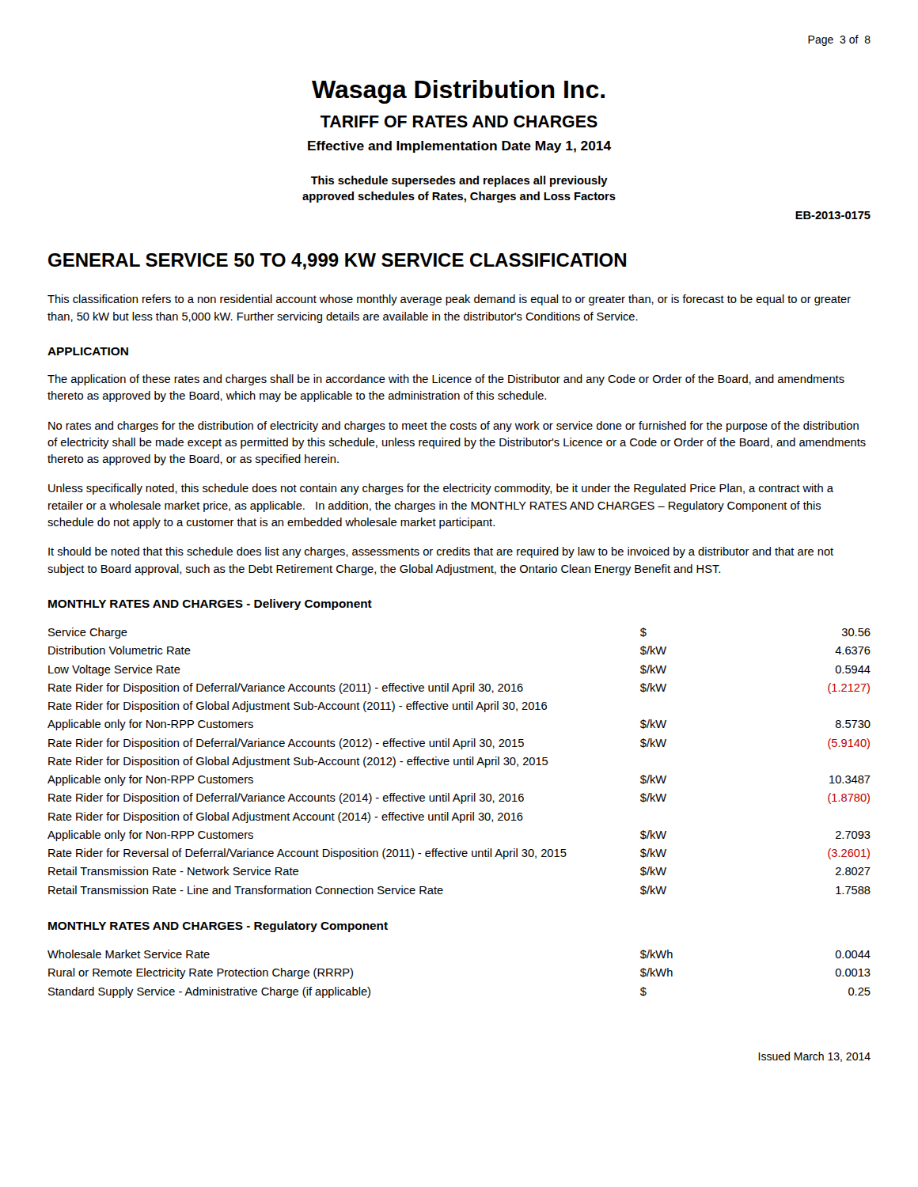Page 3 of 8
Wasaga Distribution Inc.
TARIFF OF RATES AND CHARGES
Effective and Implementation Date May 1, 2014
This schedule supersedes and replaces all previously
approved schedules of Rates, Charges and Loss Factors
EB-2013-0175
GENERAL SERVICE 50 TO 4,999 KW SERVICE CLASSIFICATION
This classification refers to a non residential account whose monthly average peak demand is equal to or greater than, or is forecast to be equal to or greater than, 50 kW but less than 5,000 kW. Further servicing details are available in the distributor's Conditions of Service.
APPLICATION
The application of these rates and charges shall be in accordance with the Licence of the Distributor and any Code or Order of the Board, and amendments thereto as approved by the Board, which may be applicable to the administration of this schedule.
No rates and charges for the distribution of electricity and charges to meet the costs of any work or service done or furnished for the purpose of the distribution of electricity shall be made except as permitted by this schedule, unless required by the Distributor's Licence or a Code or Order of the Board, and amendments thereto as approved by the Board, or as specified herein.
Unless specifically noted, this schedule does not contain any charges for the electricity commodity, be it under the Regulated Price Plan, a contract with a retailer or a wholesale market price, as applicable. In addition, the charges in the MONTHLY RATES AND CHARGES – Regulatory Component of this schedule do not apply to a customer that is an embedded wholesale market participant.
It should be noted that this schedule does list any charges, assessments or credits that are required by law to be invoiced by a distributor and that are not subject to Board approval, such as the Debt Retirement Charge, the Global Adjustment, the Ontario Clean Energy Benefit and HST.
MONTHLY RATES AND CHARGES - Delivery Component
| Service Charge | $ | 30.56 |
| Distribution Volumetric Rate | $/kW | 4.6376 |
| Low Voltage Service Rate | $/kW | 0.5944 |
| Rate Rider for Disposition of Deferral/Variance Accounts (2011) - effective until April 30, 2016 | $/kW | (1.2127) |
| Rate Rider for Disposition of Global Adjustment Sub-Account (2011) - effective until April 30, 2016 | | |
| Applicable only for Non-RPP Customers | $/kW | 8.5730 |
| Rate Rider for Disposition of Deferral/Variance Accounts (2012) - effective until April 30, 2015 | $/kW | (5.9140) |
| Rate Rider for Disposition of Global Adjustment Sub-Account (2012) - effective until April 30, 2015 | | |
| Applicable only for Non-RPP Customers | $/kW | 10.3487 |
| Rate Rider for Disposition of Deferral/Variance Accounts (2014) - effective until April 30, 2016 | $/kW | (1.8780) |
| Rate Rider for Disposition of Global Adjustment Account (2014) - effective until April 30, 2016 | | |
| Applicable only for Non-RPP Customers | $/kW | 2.7093 |
| Rate Rider for Reversal of Deferral/Variance Account Disposition (2011) - effective until April 30, 2015 | $/kW | (3.2601) |
| Retail Transmission Rate - Network Service Rate | $/kW | 2.8027 |
| Retail Transmission Rate - Line and Transformation Connection Service Rate | $/kW | 1.7588 |
MONTHLY RATES AND CHARGES - Regulatory Component
| Wholesale Market Service Rate | $/kWh | 0.0044 |
| Rural or Remote Electricity Rate Protection Charge (RRRP) | $/kWh | 0.0013 |
| Standard Supply Service - Administrative Charge (if applicable) | $ | 0.25 |
Issued March 13, 2014